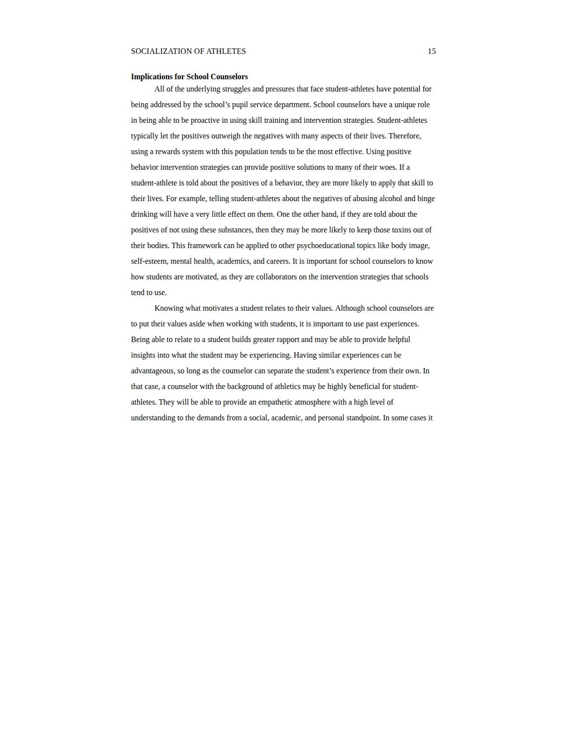Socialization of Athletes 15
Implications for School Counselors
All of the underlying struggles and pressures that face student-athletes have potential for being addressed by the school’s pupil service department. School counselors have a unique role in being able to be proactive in using skill training and intervention strategies. Student-athletes typically let the positives outweigh the negatives with many aspects of their lives. Therefore, using a rewards system with this population tends to be the most effective. Using positive behavior intervention strategies can provide positive solutions to many of their woes. If a student-athlete is told about the positives of a behavior, they are more likely to apply that skill to their lives. For example, telling student-athletes about the negatives of abusing alcohol and binge drinking will have a very little effect on them. One the other hand, if they are told about the positives of not using these substances, then they may be more likely to keep those toxins out of their bodies. This framework can be applied to other psychoeducational topics like body image, self-esteem, mental health, academics, and careers. It is important for school counselors to know how students are motivated, as they are collaborators on the intervention strategies that schools tend to use.
Knowing what motivates a student relates to their values. Although school counselors are to put their values aside when working with students, it is important to use past experiences. Being able to relate to a student builds greater rapport and may be able to provide helpful insights into what the student may be experiencing. Having similar experiences can be advantageous, so long as the counselor can separate the student’s experience from their own. In that case, a counselor with the background of athletics may be highly beneficial for student-athletes. They will be able to provide an empathetic atmosphere with a high level of understanding to the demands from a social, academic, and personal standpoint. In some cases it